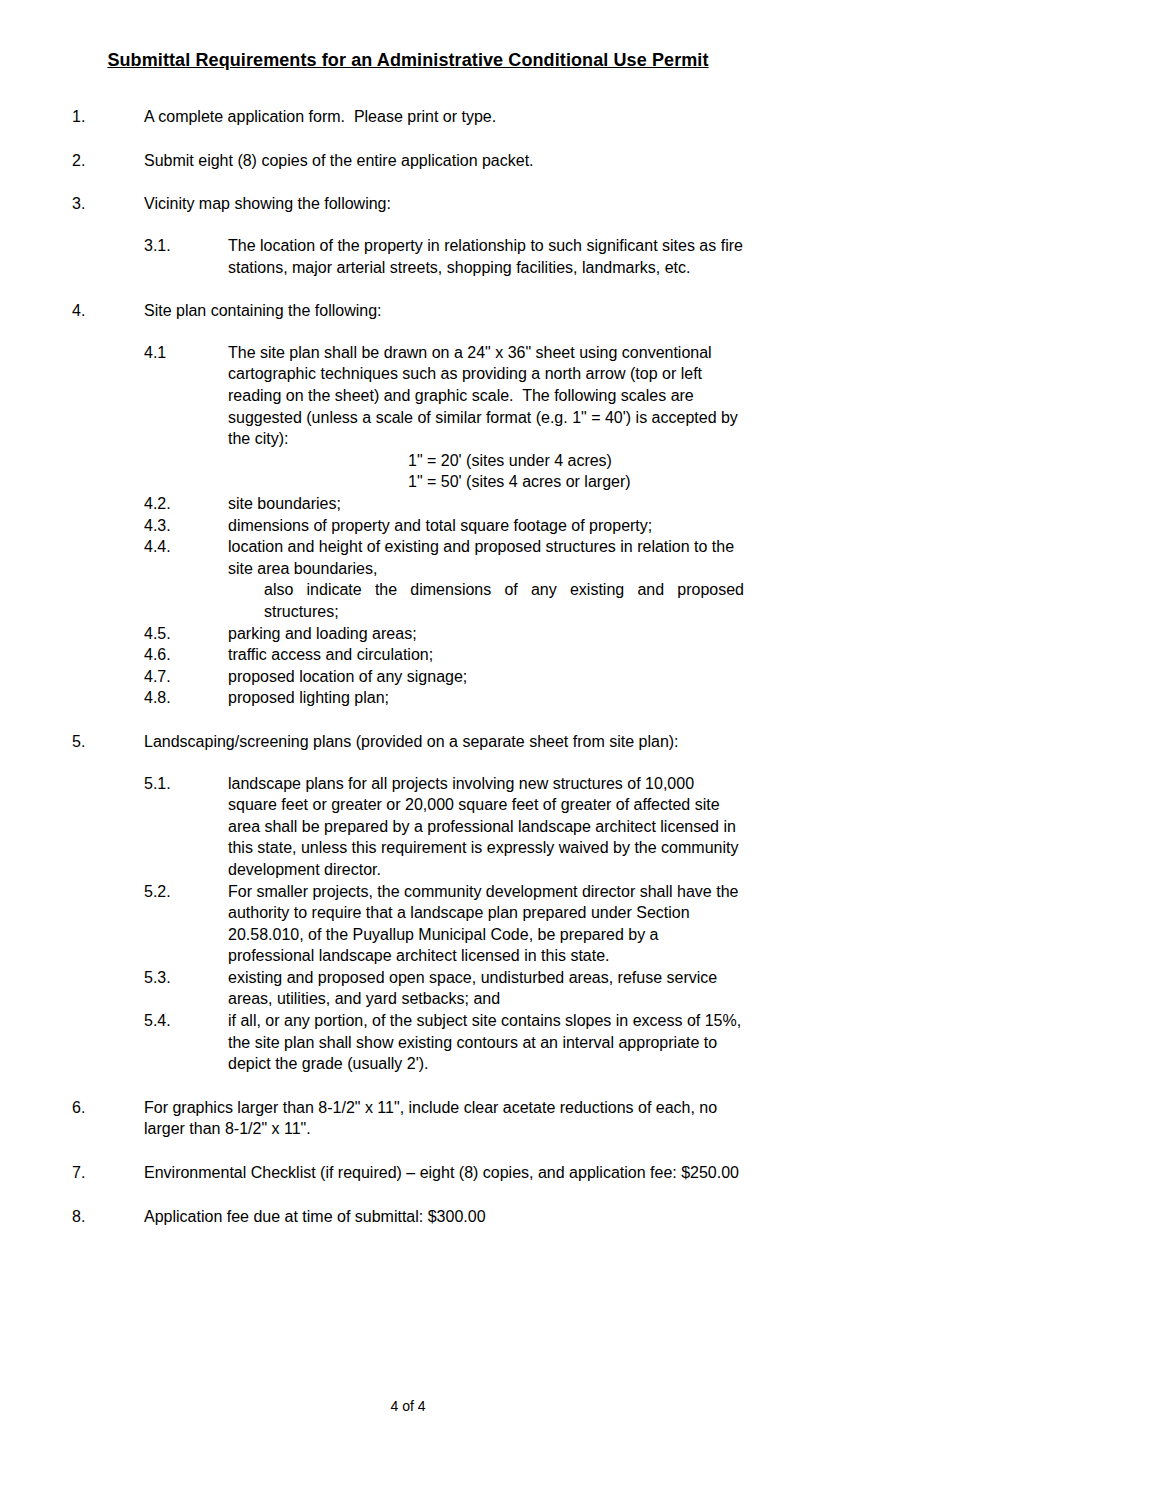Submittal Requirements for an Administrative Conditional Use Permit
1. A complete application form. Please print or type.
2. Submit eight (8) copies of the entire application packet.
3. Vicinity map showing the following:
3.1. The location of the property in relationship to such significant sites as fire stations, major arterial streets, shopping facilities, landmarks, etc.
4. Site plan containing the following:
4.1 The site plan shall be drawn on a 24" x 36" sheet using conventional cartographic techniques such as providing a north arrow (top or left reading on the sheet) and graphic scale. The following scales are suggested (unless a scale of similar format (e.g. 1" = 40') is accepted by the city):
1" = 20' (sites under 4 acres)
1" = 50' (sites 4 acres or larger)
4.2. site boundaries;
4.3. dimensions of property and total square footage of property;
4.4. location and height of existing and proposed structures in relation to the site area boundaries, also indicate the dimensions of any existing and proposed structures;
4.5. parking and loading areas;
4.6. traffic access and circulation;
4.7. proposed location of any signage;
4.8. proposed lighting plan;
5. Landscaping/screening plans (provided on a separate sheet from site plan):
5.1. landscape plans for all projects involving new structures of 10,000 square feet or greater or 20,000 square feet of greater of affected site area shall be prepared by a professional landscape architect licensed in this state, unless this requirement is expressly waived by the community development director.
5.2. For smaller projects, the community development director shall have the authority to require that a landscape plan prepared under Section 20.58.010, of the Puyallup Municipal Code, be prepared by a professional landscape architect licensed in this state.
5.3. existing and proposed open space, undisturbed areas, refuse service areas, utilities, and yard setbacks; and
5.4. if all, or any portion, of the subject site contains slopes in excess of 15%, the site plan shall show existing contours at an interval appropriate to depict the grade (usually 2').
6. For graphics larger than 8-1/2" x 11", include clear acetate reductions of each, no larger than 8-1/2" x 11".
7. Environmental Checklist (if required) – eight (8) copies, and application fee: $250.00
8. Application fee due at time of submittal: $300.00
4 of 4